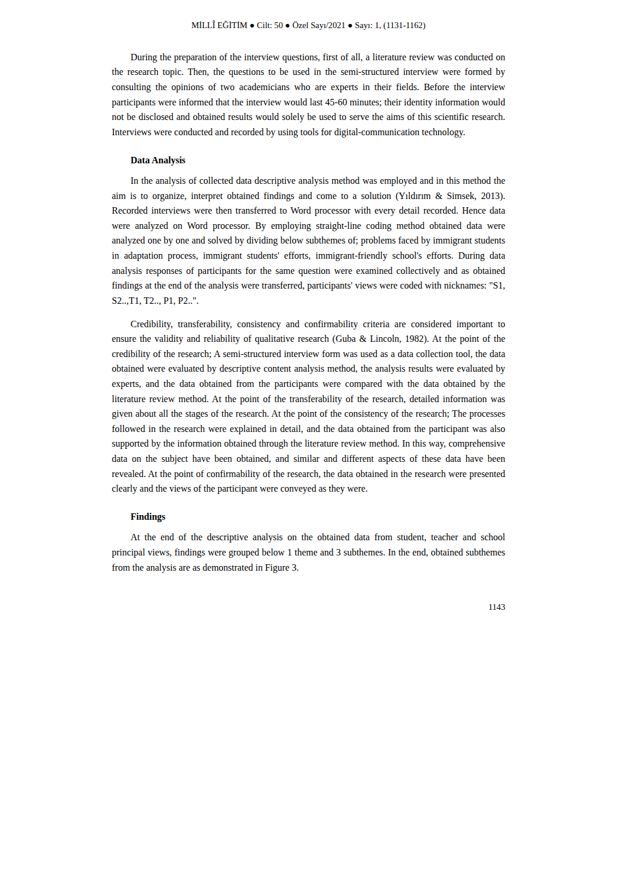MİLLÎ EĞİTİM ● Cilt: 50 ● Özel Sayı/2021 ● Sayı: 1, (1131-1162)
During the preparation of the interview questions, first of all, a literature review was conducted on the research topic. Then, the questions to be used in the semi-structured interview were formed by consulting the opinions of two academicians who are experts in their fields. Before the interview participants were informed that the interview would last 45-60 minutes; their identity information would not be disclosed and obtained results would solely be used to serve the aims of this scientific research. Interviews were conducted and recorded by using tools for digital-communication technology.
Data Analysis
In the analysis of collected data descriptive analysis method was employed and in this method the aim is to organize, interpret obtained findings and come to a solution (Yıldırım & Simsek, 2013). Recorded interviews were then transferred to Word processor with every detail recorded. Hence data were analyzed on Word processor. By employing straight-line coding method obtained data were analyzed one by one and solved by dividing below subthemes of; problems faced by immigrant students in adaptation process, immigrant students' efforts, immigrant-friendly school's efforts. During data analysis responses of participants for the same question were examined collectively and as obtained findings at the end of the analysis were transferred, participants' views were coded with nicknames: "S1, S2..,T1, T2.., P1, P2..".
Credibility, transferability, consistency and confirmability criteria are considered important to ensure the validity and reliability of qualitative research (Guba & Lincoln, 1982). At the point of the credibility of the research; A semi-structured interview form was used as a data collection tool, the data obtained were evaluated by descriptive content analysis method, the analysis results were evaluated by experts, and the data obtained from the participants were compared with the data obtained by the literature review method. At the point of the transferability of the research, detailed information was given about all the stages of the research. At the point of the consistency of the research; The processes followed in the research were explained in detail, and the data obtained from the participant was also supported by the information obtained through the literature review method. In this way, comprehensive data on the subject have been obtained, and similar and different aspects of these data have been revealed. At the point of confirmability of the research, the data obtained in the research were presented clearly and the views of the participant were conveyed as they were.
Findings
At the end of the descriptive analysis on the obtained data from student, teacher and school principal views, findings were grouped below 1 theme and 3 subthemes. In the end, obtained subthemes from the analysis are as demonstrated in Figure 3.
1143